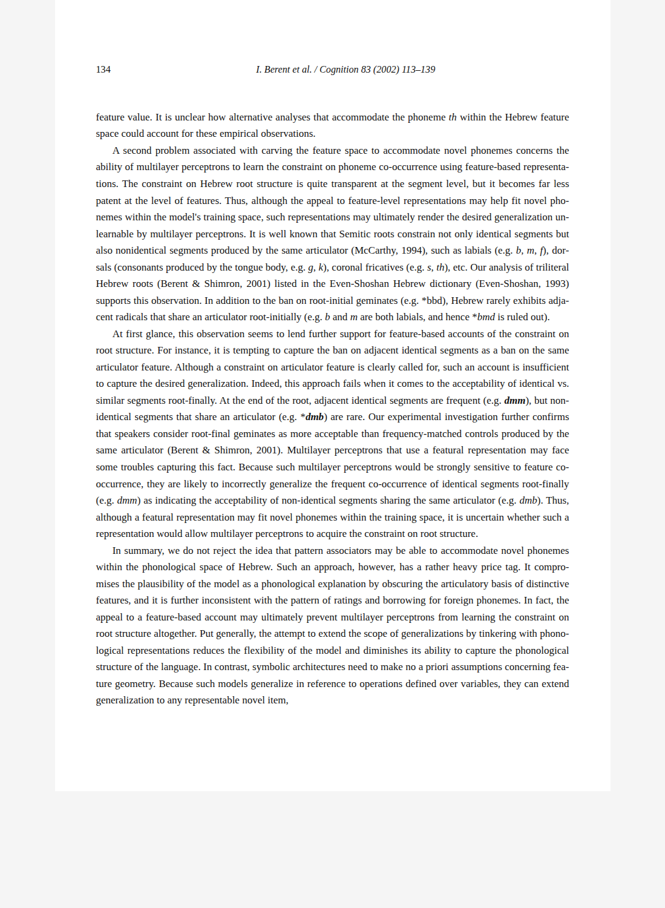134 I. Berent et al. / Cognition 83 (2002) 113–139
feature value. It is unclear how alternative analyses that accommodate the phoneme th within the Hebrew feature space could account for these empirical observations.
A second problem associated with carving the feature space to accommodate novel phonemes concerns the ability of multilayer perceptrons to learn the constraint on phoneme co-occurrence using feature-based representations. The constraint on Hebrew root structure is quite transparent at the segment level, but it becomes far less patent at the level of features. Thus, although the appeal to feature-level representations may help fit novel phonemes within the model's training space, such representations may ultimately render the desired generalization unlearnable by multilayer perceptrons. It is well known that Semitic roots constrain not only identical segments but also nonidentical segments produced by the same articulator (McCarthy, 1994), such as labials (e.g. b, m, f), dorsals (consonants produced by the tongue body, e.g. g, k), coronal fricatives (e.g. s, th), etc. Our analysis of triliteral Hebrew roots (Berent & Shimron, 2001) listed in the Even-Shoshan Hebrew dictionary (Even-Shoshan, 1993) supports this observation. In addition to the ban on root-initial geminates (e.g. *bbd), Hebrew rarely exhibits adjacent radicals that share an articulator root-initially (e.g. b and m are both labials, and hence *bmd is ruled out).
At first glance, this observation seems to lend further support for feature-based accounts of the constraint on root structure. For instance, it is tempting to capture the ban on adjacent identical segments as a ban on the same articulator feature. Although a constraint on articulator feature is clearly called for, such an account is insufficient to capture the desired generalization. Indeed, this approach fails when it comes to the acceptability of identical vs. similar segments root-finally. At the end of the root, adjacent identical segments are frequent (e.g. dmm), but nonidentical segments that share an articulator (e.g. *dmb) are rare. Our experimental investigation further confirms that speakers consider root-final geminates as more acceptable than frequency-matched controls produced by the same articulator (Berent & Shimron, 2001). Multilayer perceptrons that use a featural representation may face some troubles capturing this fact. Because such multilayer perceptrons would be strongly sensitive to feature co-occurrence, they are likely to incorrectly generalize the frequent co-occurrence of identical segments root-finally (e.g. dmm) as indicating the acceptability of non-identical segments sharing the same articulator (e.g. dmb). Thus, although a featural representation may fit novel phonemes within the training space, it is uncertain whether such a representation would allow multilayer perceptrons to acquire the constraint on root structure.
In summary, we do not reject the idea that pattern associators may be able to accommodate novel phonemes within the phonological space of Hebrew. Such an approach, however, has a rather heavy price tag. It compromises the plausibility of the model as a phonological explanation by obscuring the articulatory basis of distinctive features, and it is further inconsistent with the pattern of ratings and borrowing for foreign phonemes. In fact, the appeal to a feature-based account may ultimately prevent multilayer perceptrons from learning the constraint on root structure altogether. Put generally, the attempt to extend the scope of generalizations by tinkering with phonological representations reduces the flexibility of the model and diminishes its ability to capture the phonological structure of the language. In contrast, symbolic architectures need to make no a priori assumptions concerning feature geometry. Because such models generalize in reference to operations defined over variables, they can extend generalization to any representable novel item,